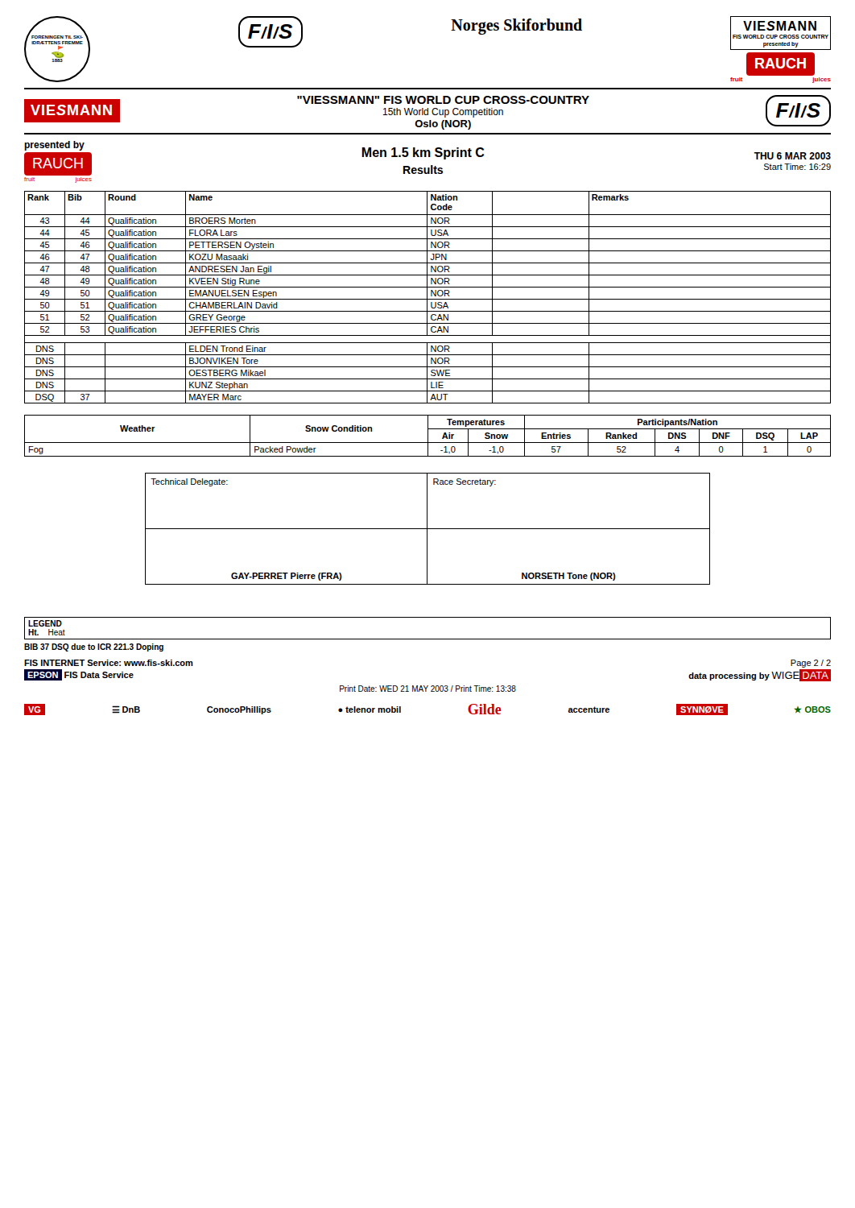FORENINGEN TIL SKI-IDRÆTTENS FREMME
⛳
1883
F/I/S
Norges Skiforbund
VIESMANN
FIS WORLD CUP CROSS COUNTRY
presented by
RAUCH
fruit juices
VIESMANN
"VIESSMANN" FIS WORLD CUP CROSS-COUNTRY
15th World Cup Competition
Oslo (NOR)
F/I/S
presented by
RAUCH
fruit juices
Men 1.5 km Sprint C
Results
THU 6 MAR 2003
Start Time: 16:29
| Rank | Bib | Round | Name | Nation Code | | Remarks |
| --- | --- | --- | --- | --- | --- | --- |
| 43 | 44 | Qualification | BROERS Morten | NOR | | |
| 44 | 45 | Qualification | FLORA Lars | USA | | |
| 45 | 46 | Qualification | PETTERSEN Oystein | NOR | | |
| 46 | 47 | Qualification | KOZU Masaaki | JPN | | |
| 47 | 48 | Qualification | ANDRESEN Jan Egil | NOR | | |
| 48 | 49 | Qualification | KVEEN Stig Rune | NOR | | |
| 49 | 50 | Qualification | EMANUELSEN Espen | NOR | | |
| 50 | 51 | Qualification | CHAMBERLAIN David | USA | | |
| 51 | 52 | Qualification | GREY George | CAN | | |
| 52 | 53 | Qualification | JEFFERIES Chris | CAN | | |
| DNS | | | ELDEN Trond Einar | NOR | | |
| DNS | | | BJONVIKEN Tore | NOR | | |
| DNS | | | OESTBERG Mikael | SWE | | |
| DNS | | | KUNZ Stephan | LIE | | |
| DSQ | 37 | | MAYER Marc | AUT | | |
| Weather | Snow Condition | Temperatures | Participants/Nation |
| --- | --- | --- | --- |
| Air | Snow | Entries | Ranked | DNS | DNF | DSQ | LAP |
| Fog | Packed Powder | -1,0 | -1,0 | 57 | 52 | 4 | 0 | 1 | 0 |
| Technical Delegate: | Race Secretary: |
| GAY-PERRET Pierre (FRA) | NORSETH Tone (NOR) |
LEGEND
Ht. Heat
BIB 37 DSQ due to ICR 221.3 Doping
FIS INTERNET Service: www.fis-ski.com
Page 2 / 2
EPSON FIS Data Service
data processing by WIGEDATA
Print Date: WED 21 MAY 2003 / Print Time: 13:38
VG ☰ DnB ConocoPhillips ● telenor mobil Gilde accenture SYNNØVE ★ OBOS